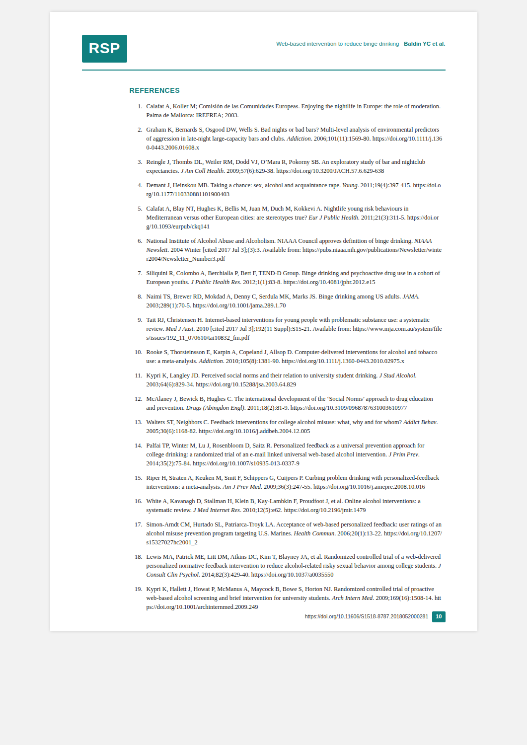RSP
Web-based intervention to reduce binge drinking Baldin YC et al.
REFERENCES
Calafat A, Koller M; Comisión de las Comunidades Europeas. Enjoying the nightlife in Europe: the role of moderation. Palma de Mallorca: IREFREA; 2003.
Graham K, Bernards S, Osgood DW, Wells S. Bad nights or bad bars? Multi-level analysis of environmental predictors of aggression in late-night large-capacity bars and clubs. Addiction. 2006;101(11):1569-80. https://doi.org/10.1111/j.1360-0443.2006.01608.x
Reingle J, Thombs DL, Weiler RM, Dodd VJ, O’Mara R, Pokorny SB. An exploratory study of bar and nightclub expectancies. J Am Coll Health. 2009;57(6):629-38. https://doi.org/10.3200/JACH.57.6.629-638
Demant J, Heinskou MB. Taking a chance: sex, alcohol and acquaintance rape. Young. 2011;19(4):397-415. https:/doi.org/10.1177/110330881101900403
Calafat A, Blay NT, Hughes K, Bellis M, Juan M, Duch M, Kokkevi A. Nightlife young risk behaviours in Mediterranean versus other European cities: are stereotypes true? Eur J Public Health. 2011;21(3):311-5. https://doi.org/10.1093/eurpub/ckq141
National Institute of Alcohol Abuse and Alcoholism. NIAAA Council approves definition of binge drinking. NIAAA Newslett. 2004 Winter [cited 2017 Jul 3];(3):3. Available from: https://pubs.niaaa.nih.gov/publications/Newsletter/winter2004/Newsletter_Number3.pdf
Siliquini R, Colombo A, Berchialla P, Bert F, TEND-D Group. Binge drinking and psychoactive drug use in a cohort of European youths. J Public Health Res. 2012;1(1):83-8. https://doi.org/10.4081/jphr.2012.e15
Naimi TS, Brewer RD, Mokdad A, Denny C, Serdula MK, Marks JS. Binge drinking among US adults. JAMA. 2003;289(1):70-5. https://doi.org/10.1001/jama.289.1.70
Tait RJ, Christensen H. Internet-based interventions for young people with problematic substance use: a systematic review. Med J Aust. 2010 [cited 2017 Jul 3];192(11 Suppl):S15-21. Available from: https://www.mja.com.au/system/files/issues/192_11_070610/tai10832_fm.pdf
Rooke S, Thorsteinsson E, Karpin A, Copeland J, Allsop D. Computer-delivered interventions for alcohol and tobacco use: a meta-analysis. Addiction. 2010;105(8):1381-90. https://doi.org/10.1111/j.1360-0443.2010.02975.x
Kypri K, Langley JD. Perceived social norms and their relation to university student drinking. J Stud Alcohol. 2003;64(6):829-34. https://doi.org/10.15288/jsa.2003.64.829
McAlaney J, Bewick B, Hughes C. The international development of the ‘Social Norms’ approach to drug education and prevention. Drugs (Abingdon Engl). 2011;18(2):81-9. https://doi.org/10.3109/0968787631003610977
Walters ST, Neighbors C. Feedback interventions for college alcohol misuse: what, why and for whom? Addict Behav. 2005;30(6):1168-82. https://doi.org/10.1016/j.addbeh.2004.12.005
Palfai TP, Winter M, Lu J, Rosenbloom D, Saitz R. Personalized feedback as a universal prevention approach for college drinking: a randomized trial of an e-mail linked universal web-based alcohol intervention. J Prim Prev. 2014;35(2):75-84. https://doi.org/10.1007/s10935-013-0337-9
Riper H, Straten A, Keuken M, Smit F, Schippers G, Cuijpers P. Curbing problem drinking with personalized-feedback interventions: a meta-analysis. Am J Prev Med. 2009;36(3):247-55. https://doi.org/10.1016/j.amepre.2008.10.016
White A, Kavanagh D, Stallman H, Klein B, Kay-Lambkin F, Proudfoot J, et al. Online alcohol interventions: a systematic review. J Med Internet Res. 2010;12(5):e62. https://doi.org/10.2196/jmir.1479
Simon-Arndt CM, Hurtado SL, Patriarca-Troyk LA. Acceptance of web-based personalized feedback: user ratings of an alcohol misuse prevention program targeting U.S. Marines. Health Commun. 2006;20(1):13-22. https://doi.org/10.1207/s15327027hc2001_2
Lewis MA, Patrick ME, Litt DM, Atkins DC, Kim T, Blayney JA, et al. Randomized controlled trial of a web-delivered personalized normative feedback intervention to reduce alcohol-related risky sexual behavior among college students. J Consult Clin Psychol. 2014;82(3):429-40. https://doi.org/10.1037/a0035550
Kypri K, Hallett J, Howat P, McManus A, Maycock B, Bowe S, Horton NJ. Randomized controlled trial of proactive web-based alcohol screening and brief intervention for university students. Arch Intern Med. 2009;169(16):1508-14. https://doi.org/10.1001/archinternmed.2009.249
https://doi.org/10.11606/S1518-8787.2018052000281 10